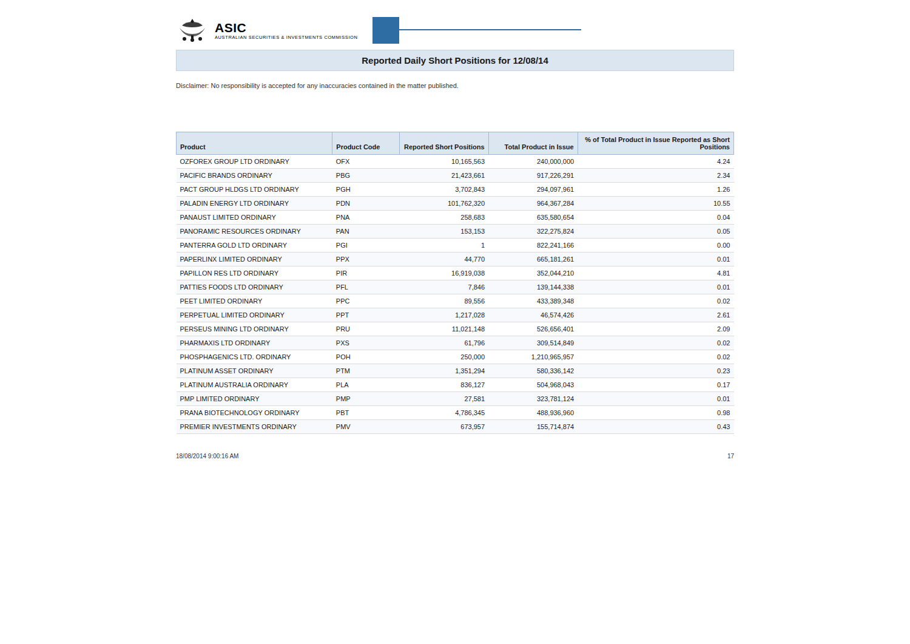ASIC
AUSTRALIAN SECURITIES & INVESTMENTS COMMISSION
Reported Daily Short Positions for 12/08/14
Disclaimer: No responsibility is accepted for any inaccuracies contained in the matter published.
| Product | Product Code | Reported Short Positions | Total Product in Issue | % of Total Product in Issue Reported as Short Positions |
| --- | --- | --- | --- | --- |
| OZFOREX GROUP LTD ORDINARY | OFX | 10,165,563 | 240,000,000 | 4.24 |
| PACIFIC BRANDS ORDINARY | PBG | 21,423,661 | 917,226,291 | 2.34 |
| PACT GROUP HLDGS LTD ORDINARY | PGH | 3,702,843 | 294,097,961 | 1.26 |
| PALADIN ENERGY LTD ORDINARY | PDN | 101,762,320 | 964,367,284 | 10.55 |
| PANAUST LIMITED ORDINARY | PNA | 258,683 | 635,580,654 | 0.04 |
| PANORAMIC RESOURCES ORDINARY | PAN | 153,153 | 322,275,824 | 0.05 |
| PANTERRA GOLD LTD ORDINARY | PGI | 1 | 822,241,166 | 0.00 |
| PAPERLINX LIMITED ORDINARY | PPX | 44,770 | 665,181,261 | 0.01 |
| PAPILLON RES LTD ORDINARY | PIR | 16,919,038 | 352,044,210 | 4.81 |
| PATTIES FOODS LTD ORDINARY | PFL | 7,846 | 139,144,338 | 0.01 |
| PEET LIMITED ORDINARY | PPC | 89,556 | 433,389,348 | 0.02 |
| PERPETUAL LIMITED ORDINARY | PPT | 1,217,028 | 46,574,426 | 2.61 |
| PERSEUS MINING LTD ORDINARY | PRU | 11,021,148 | 526,656,401 | 2.09 |
| PHARMAXIS LTD ORDINARY | PXS | 61,796 | 309,514,849 | 0.02 |
| PHOSPHAGENICS LTD. ORDINARY | POH | 250,000 | 1,210,965,957 | 0.02 |
| PLATINUM ASSET ORDINARY | PTM | 1,351,294 | 580,336,142 | 0.23 |
| PLATINUM AUSTRALIA ORDINARY | PLA | 836,127 | 504,968,043 | 0.17 |
| PMP LIMITED ORDINARY | PMP | 27,581 | 323,781,124 | 0.01 |
| PRANA BIOTECHNOLOGY ORDINARY | PBT | 4,786,345 | 488,936,960 | 0.98 |
| PREMIER INVESTMENTS ORDINARY | PMV | 673,957 | 155,714,874 | 0.43 |
18/08/2014 9:00:16 AM
17